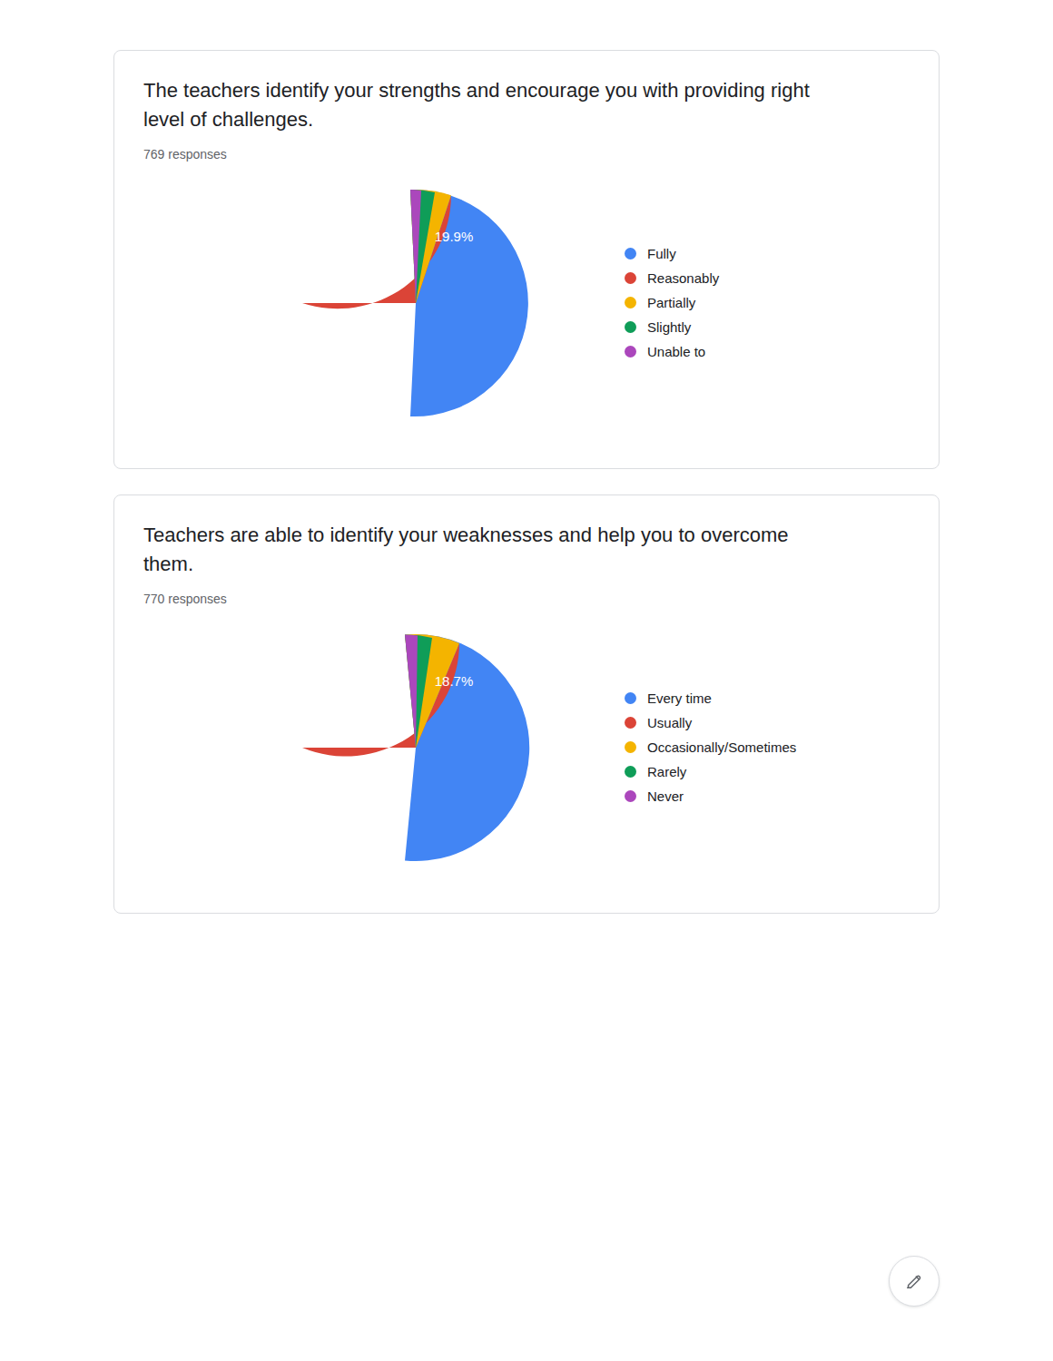The teachers identify your strengths and encourage you with providing right level of challenges.
769 responses
74% 19.9%
Fully
Reasonably
Partially
Slightly
Unable to
Teachers are able to identify your weaknesses and help you to overcome them.
770 responses
75.5% 18.7%
Every time
Usually
Occasionally/Sometimes
Rarely
Never